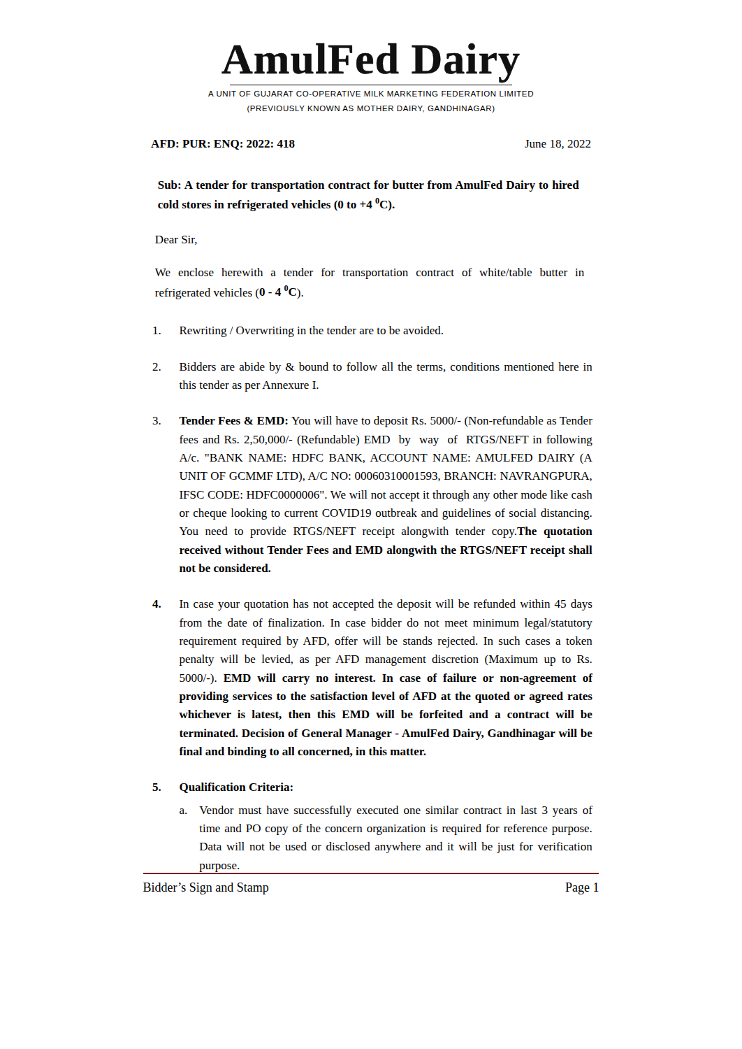AmulFed Dairy
A Unit of Gujarat Co-operative Milk Marketing Federation Limited
(Previously known as Mother Dairy, Gandhinagar)
AFD: PUR: ENQ: 2022: 418 June 18, 2022
Sub: A tender for transportation contract for butter from AmulFed Dairy to hired cold stores in refrigerated vehicles (0 to +4 0 C).
Dear Sir,
We enclose herewith a tender for transportation contract of white/table butter in refrigerated vehicles (0 - 4 0 C).
Rewriting / Overwriting in the tender are to be avoided.
Bidders are abide by & bound to follow all the terms, conditions mentioned here in this tender as per Annexure I.
Tender Fees & EMD: You will have to deposit Rs. 5000/- (Non-refundable as Tender fees and Rs. 2,50,000/- (Refundable) EMD by way of RTGS/NEFT in following A/c. "BANK NAME: HDFC BANK, ACCOUNT NAME: AMULFED DAIRY (A UNIT OF GCMMF LTD), A/C NO: 00060310001593, BRANCH: NAVRANGPURA, IFSC CODE: HDFC0000006". We will not accept it through any other mode like cash or cheque looking to current COVID19 outbreak and guidelines of social distancing. You need to provide RTGS/NEFT receipt alongwith tender copy.The quotation received without Tender Fees and EMD alongwith the RTGS/NEFT receipt shall not be considered.
In case your quotation has not accepted the deposit will be refunded within 45 days from the date of finalization. In case bidder do not meet minimum legal/statutory requirement required by AFD, offer will be stands rejected. In such cases a token penalty will be levied, as per AFD management discretion (Maximum up to Rs. 5000/-). EMD will carry no interest. In case of failure or non-agreement of providing services to the satisfaction level of AFD at the quoted or agreed rates whichever is latest, then this EMD will be forfeited and a contract will be terminated. Decision of General Manager - AmulFed Dairy, Gandhinagar will be final and binding to all concerned, in this matter.
Qualification Criteria:
Vendor must have successfully executed one similar contract in last 3 years of time and PO copy of the concern organization is required for reference purpose. Data will not be used or disclosed anywhere and it will be just for verification purpose.
Bidder’s Sign and Stamp Page 1